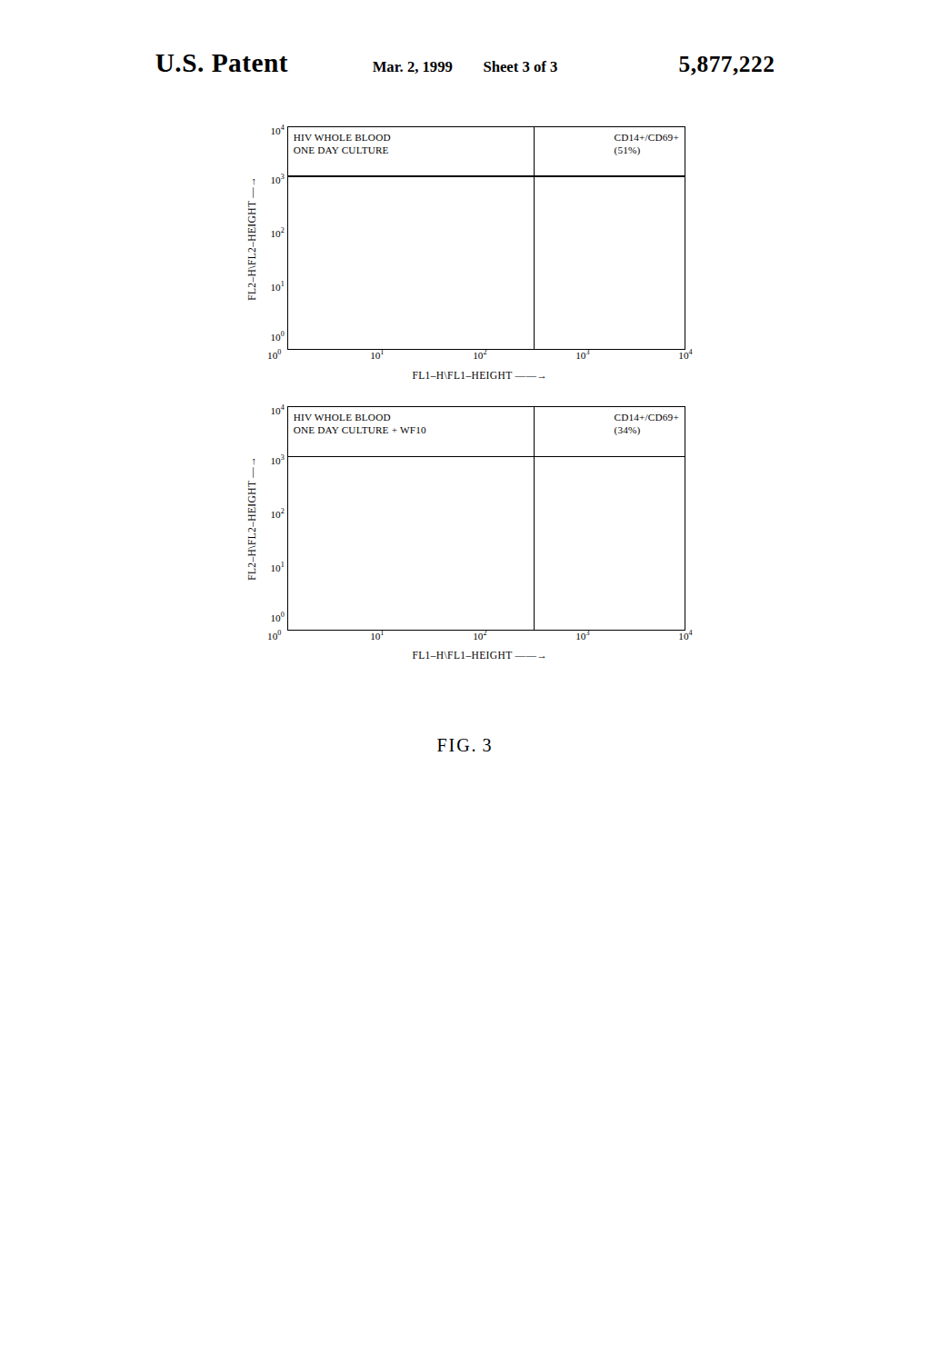U.S. Patent
Mar. 2, 1999
Sheet 3 of 3
5,877,222
FL2–H\FL2–HEIGHT —→
104 103 102 101 100
HIV WHOLE BLOOD
ONE DAY CULTURE
CD14+/CD69+
(51%)
100 101 102 103 104
FL1–H\FL1–HEIGHT ——→
FL2–H\FL2–HEIGHT —→
104 103 102 101 100
HIV WHOLE BLOOD
ONE DAY CULTURE + WF10
CD14+/CD69+
(34%)
100 101 102 103 104
FL1–H\FL1–HEIGHT ——→
FIG. 3